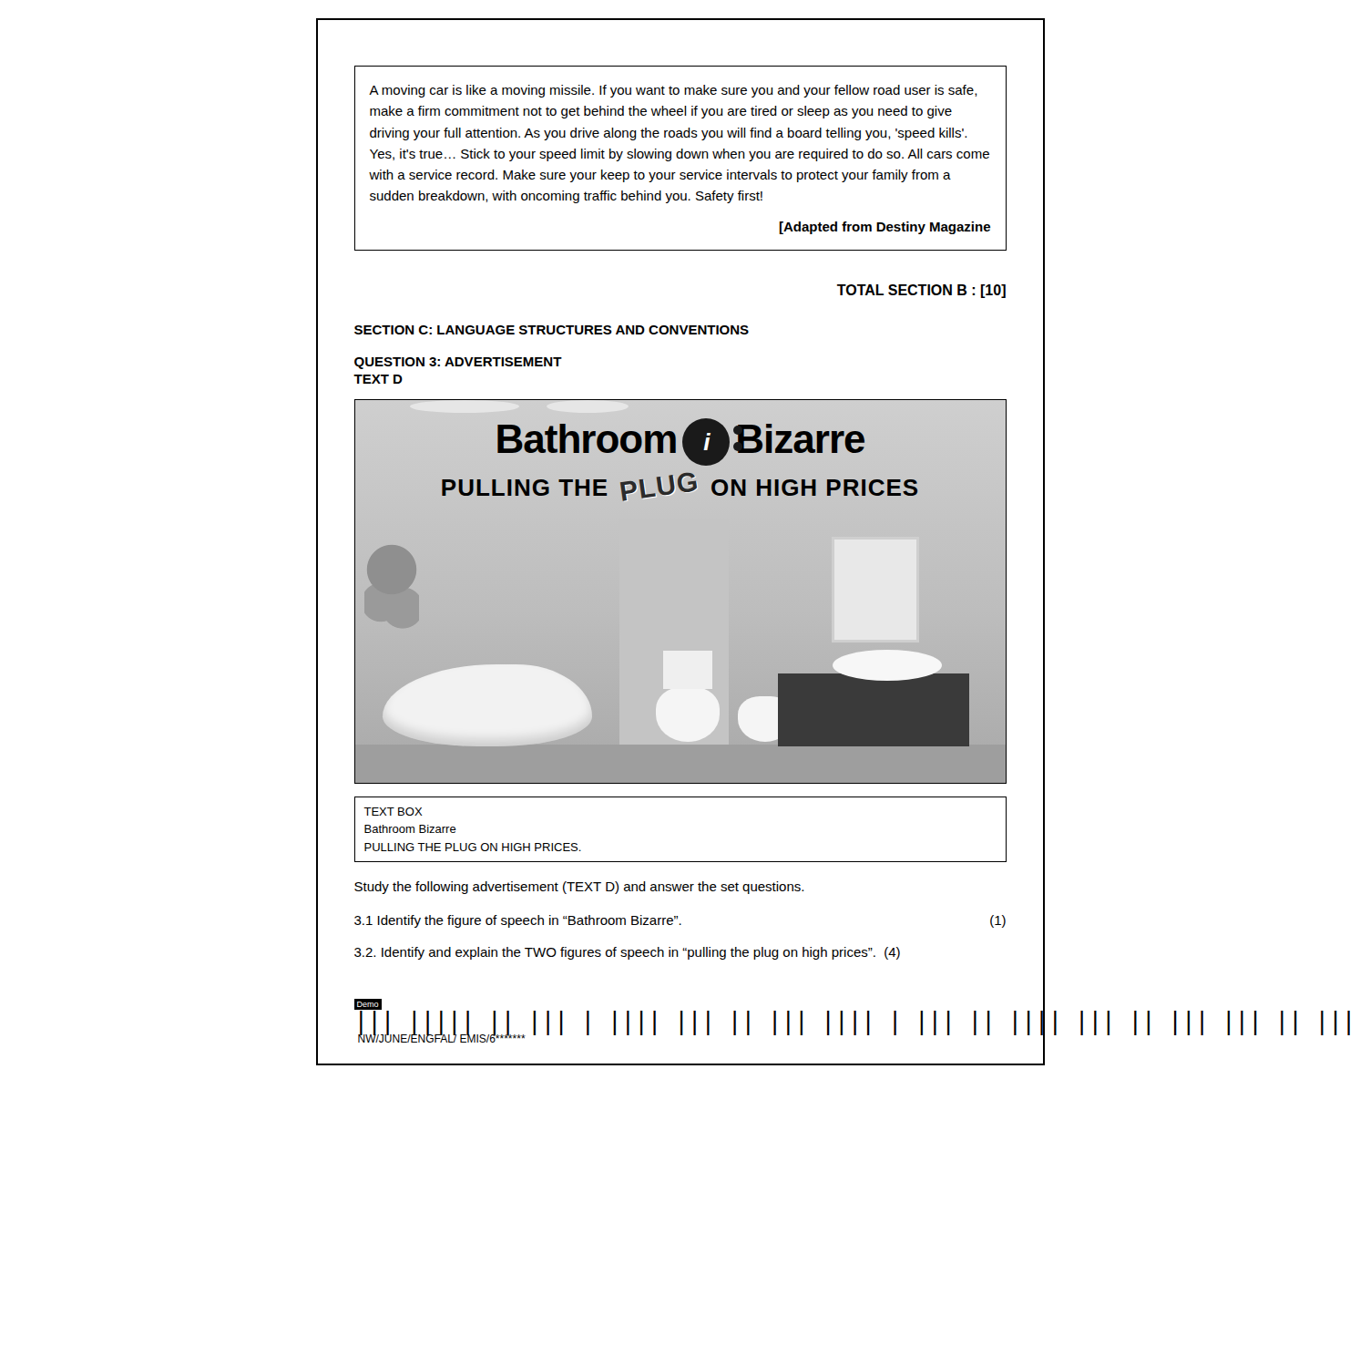A moving car is like a moving missile. If you want to make sure you and your fellow road user is safe, make a firm commitment not to get behind the wheel if you are tired or sleep as you need to give driving your full attention. As you drive along the roads you will find a board telling you, 'speed kills'. Yes, it's true… Stick to your speed limit by slowing down when you are required to do so. All cars come with a service record. Make sure your keep to your service intervals to protect your family from a sudden breakdown, with oncoming traffic behind you. Safety first!
[Adapted from Destiny Magazine
TOTAL SECTION B : [10]
SECTION C: LANGUAGE STRUCTURES AND CONVENTIONS
QUESTION 3: ADVERTISEMENT
TEXT D
Bathroomi Bizarre
PULLING THE PLUG ON HIGH PRICES
TEXT BOX
Bathroom Bizarre
PULLING THE PLUG ON HIGH PRICES.
Study the following advertisement (TEXT D) and answer the set questions.
3.1 Identify the figure of speech in “Bathroom Bizarre”. (1)
3.2. Identify and explain the TWO figures of speech in “pulling the plug on high prices”. (4)
Demo
||| ||||| || ||| | |||| ||| || ||| |||| | ||| || |||| ||| || ||| ||| || |||
NW/JUNE/ENGFAL/ EMIS/6*******
7